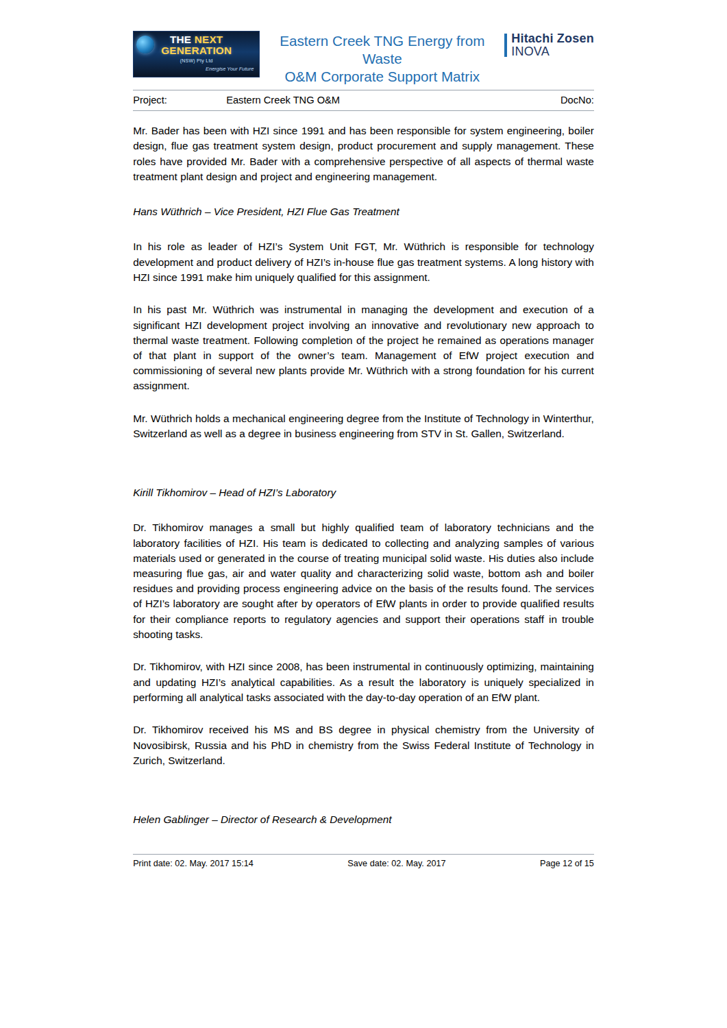THE NEXT GENERATION
(NSW) Pty Ltd
Energise Your Future
Eastern Creek TNG Energy from Waste
O&M Corporate Support Matrix
Hitachi Zosen
INOVA
Project: Eastern Creek TNG O&M
DocNo:
Mr. Bader has been with HZI since 1991 and has been responsible for system engineering, boiler design, flue gas treatment system design, product procurement and supply management. These roles have provided Mr. Bader with a comprehensive perspective of all aspects of thermal waste treatment plant design and project and engineering management.
Hans Wüthrich – Vice President, HZI Flue Gas Treatment
In his role as leader of HZI’s System Unit FGT, Mr. Wüthrich is responsible for technology development and product delivery of HZI’s in-house flue gas treatment systems. A long history with HZI since 1991 make him uniquely qualified for this assignment.
In his past Mr. Wüthrich was instrumental in managing the development and execution of a significant HZI development project involving an innovative and revolutionary new approach to thermal waste treatment. Following completion of the project he remained as operations manager of that plant in support of the owner’s team. Management of EfW project execution and commissioning of several new plants provide Mr. Wüthrich with a strong foundation for his current assignment.
Mr. Wüthrich holds a mechanical engineering degree from the Institute of Technology in Winterthur, Switzerland as well as a degree in business engineering from STV in St. Gallen, Switzerland.
Kirill Tikhomirov – Head of HZI’s Laboratory
Dr. Tikhomirov manages a small but highly qualified team of laboratory technicians and the laboratory facilities of HZI. His team is dedicated to collecting and analyzing samples of various materials used or generated in the course of treating municipal solid waste. His duties also include measuring flue gas, air and water quality and characterizing solid waste, bottom ash and boiler residues and providing process engineering advice on the basis of the results found. The services of HZI’s laboratory are sought after by operators of EfW plants in order to provide qualified results for their compliance reports to regulatory agencies and support their operations staff in trouble shooting tasks.
Dr. Tikhomirov, with HZI since 2008, has been instrumental in continuously optimizing, maintaining and updating HZI’s analytical capabilities. As a result the laboratory is uniquely specialized in performing all analytical tasks associated with the day-to-day operation of an EfW plant.
Dr. Tikhomirov received his MS and BS degree in physical chemistry from the University of Novosibirsk, Russia and his PhD in chemistry from the Swiss Federal Institute of Technology in Zurich, Switzerland.
Helen Gablinger – Director of Research & Development
Print date: 02. May. 2017 15:14
Save date: 02. May. 2017
Page 12 of 15